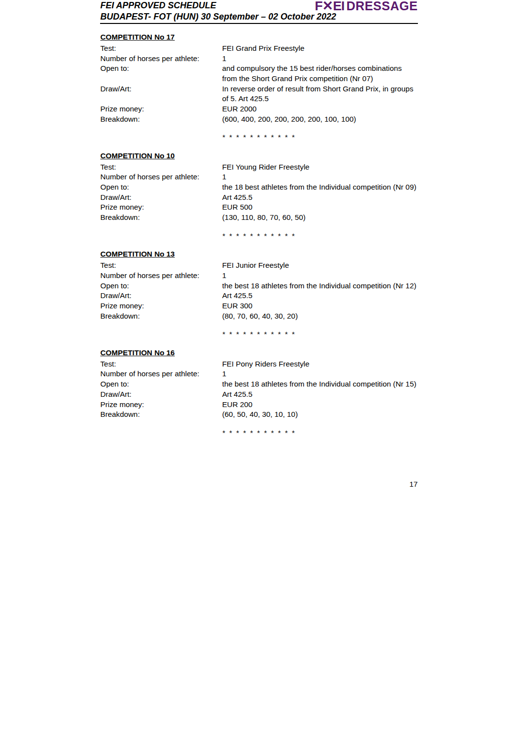F✕EI DRESSAGE
FEI APPROVED SCHEDULE
BUDAPEST- FOT (HUN) 30 September – 02 October 2022
COMPETITION No 17
| Test: | FEI Grand Prix Freestyle |
| Number of horses per athlete: | 1 |
| Open to: | and compulsory the 15 best rider/horses combinations from the Short Grand Prix competition (Nr 07) |
| Draw/Art: | In reverse order of result from Short Grand Prix, in groups of 5. Art 425.5 |
| Prize money: | EUR 2000 |
| Breakdown: | (600, 400, 200, 200, 200, 200, 100, 100) |
* * * * * * * * * * *
COMPETITION No 10
| Test: | FEI Young Rider Freestyle |
| Number of horses per athlete: | 1 |
| Open to: | the 18 best athletes from the Individual competition (Nr 09) |
| Draw/Art: | Art 425.5 |
| Prize money: | EUR 500 |
| Breakdown: | (130, 110, 80, 70, 60, 50) |
* * * * * * * * * * *
COMPETITION No 13
| Test: | FEI Junior Freestyle |
| Number of horses per athlete: | 1 |
| Open to: | the best 18 athletes from the Individual competition (Nr 12) |
| Draw/Art: | Art 425.5 |
| Prize money: | EUR 300 |
| Breakdown: | (80, 70, 60, 40, 30, 20) |
* * * * * * * * * * *
COMPETITION No 16
| Test: | FEI Pony Riders Freestyle |
| Number of horses per athlete: | 1 |
| Open to: | the best 18 athletes from the Individual competition (Nr 15) |
| Draw/Art: | Art 425.5 |
| Prize money: | EUR 200 |
| Breakdown: | (60, 50, 40, 30, 10, 10) |
* * * * * * * * * * *
17